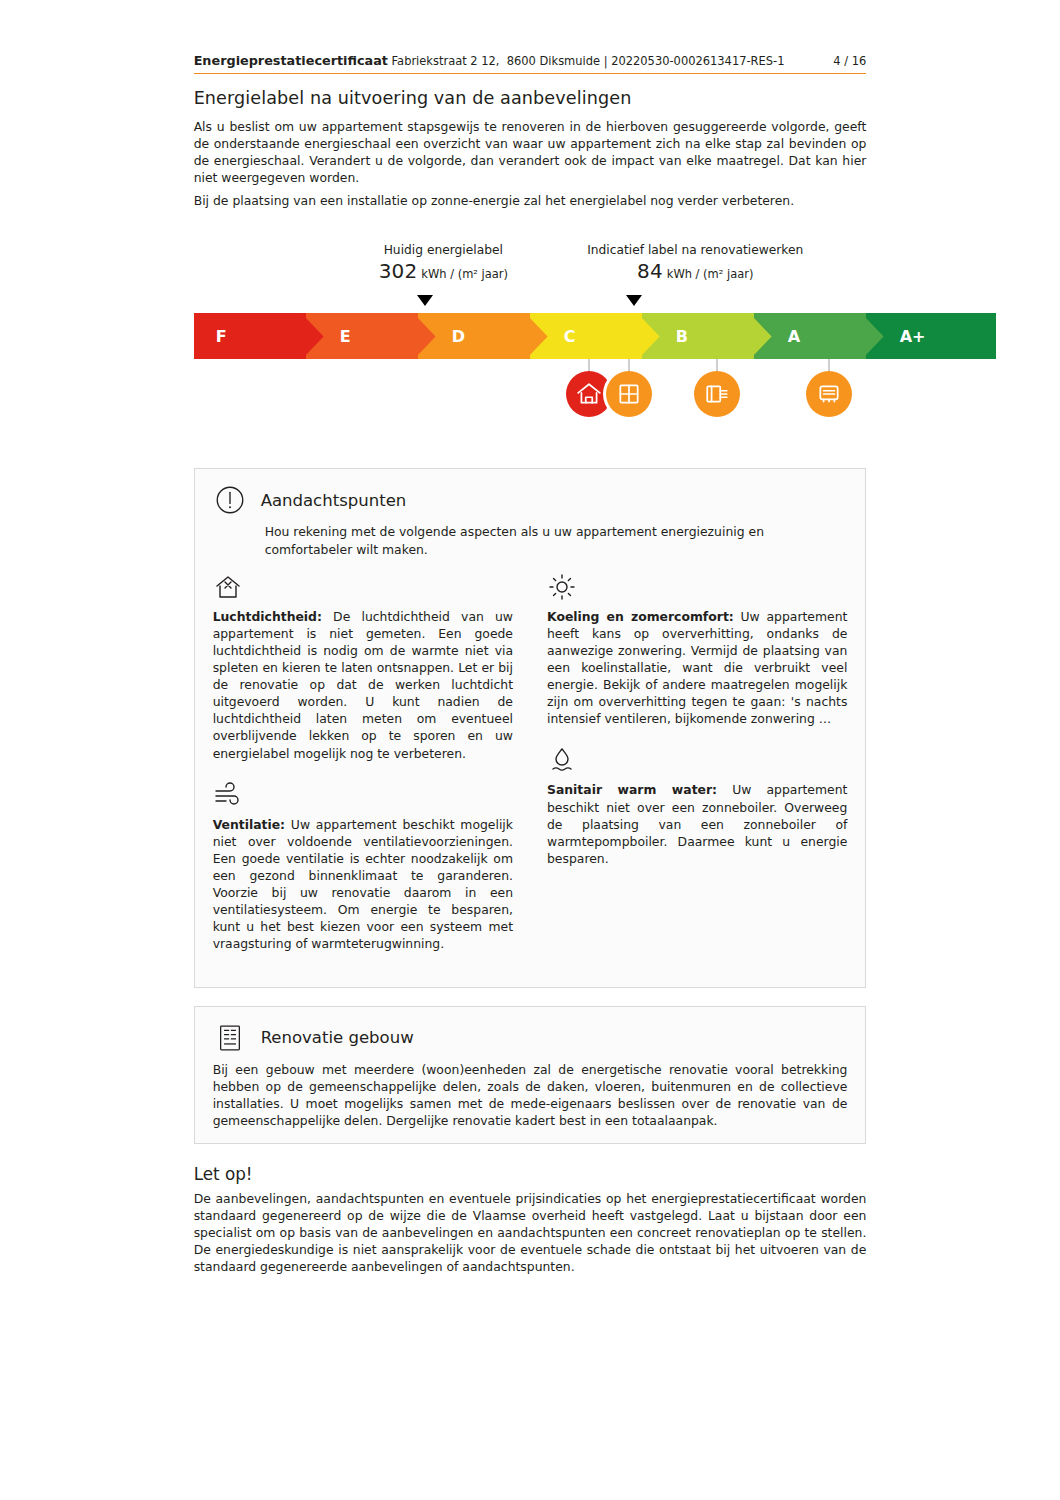Energieprestatiecertificaat Fabriekstraat 2 12, 8600 Diksmuide | 20220530-0002613417-RES-1
4 / 16
Energielabel na uitvoering van de aanbevelingen
Als u beslist om uw appartement stapsgewijs te renoveren in de hierboven gesuggereerde volgorde, geeft de onderstaande energieschaal een overzicht van waar uw appartement zich na elke stap zal bevinden op de energieschaal. Verandert u de volgorde, dan verandert ook de impact van elke maatregel. Dat kan hier niet weergegeven worden.
Bij de plaatsing van een installatie op zonne-energie zal het energielabel nog verder verbeteren.
Huidig energielabel
302 kWh / (m² jaar)
Indicatief label na renovatiewerken
84 kWh / (m² jaar)
F
E
D
C
B
A
A+
Aandachtspunten
Hou rekening met de volgende aspecten als u uw appartement energiezuinig en comfortabeler wilt maken.
Luchtdichtheid: De luchtdichtheid van uw appartement is niet gemeten. Een goede luchtdichtheid is nodig om de warmte niet via spleten en kieren te laten ontsnappen. Let er bij de renovatie op dat de werken luchtdicht uitgevoerd worden. U kunt nadien de luchtdichtheid laten meten om eventueel overblijvende lekken op te sporen en uw energielabel mogelijk nog te verbeteren.
Ventilatie: Uw appartement beschikt mogelijk niet over voldoende ventilatievoorzieningen. Een goede ventilatie is echter noodzakelijk om een gezond binnenklimaat te garanderen. Voorzie bij uw renovatie daarom in een ventilatiesysteem. Om energie te besparen, kunt u het best kiezen voor een systeem met vraagsturing of warmteterugwinning.
Koeling en zomercomfort: Uw appartement heeft kans op oververhitting, ondanks de aanwezige zonwering. Vermijd de plaatsing van een koelinstallatie, want die verbruikt veel energie. Bekijk of andere maatregelen mogelijk zijn om oververhitting tegen te gaan: 's nachts intensief ventileren, bijkomende zonwering …
Sanitair warm water: Uw appartement beschikt niet over een zonneboiler. Overweeg de plaatsing van een zonneboiler of warmtepompboiler. Daarmee kunt u energie besparen.
Renovatie gebouw
Bij een gebouw met meerdere (woon)eenheden zal de energetische renovatie vooral betrekking hebben op de gemeenschappelijke delen, zoals de daken, vloeren, buitenmuren en de collectieve installaties. U moet mogelijks samen met de mede-eigenaars beslissen over de renovatie van de gemeenschappelijke delen. Dergelijke renovatie kadert best in een totaalaanpak.
Let op!
De aanbevelingen, aandachtspunten en eventuele prijsindicaties op het energieprestatiecertificaat worden standaard gegenereerd op de wijze die de Vlaamse overheid heeft vastgelegd. Laat u bijstaan door een specialist om op basis van de aanbevelingen en aandachtspunten een concreet renovatieplan op te stellen. De energiedeskundige is niet aansprakelijk voor de eventuele schade die ontstaat bij het uitvoeren van de standaard gegenereerde aanbevelingen of aandachtspunten.